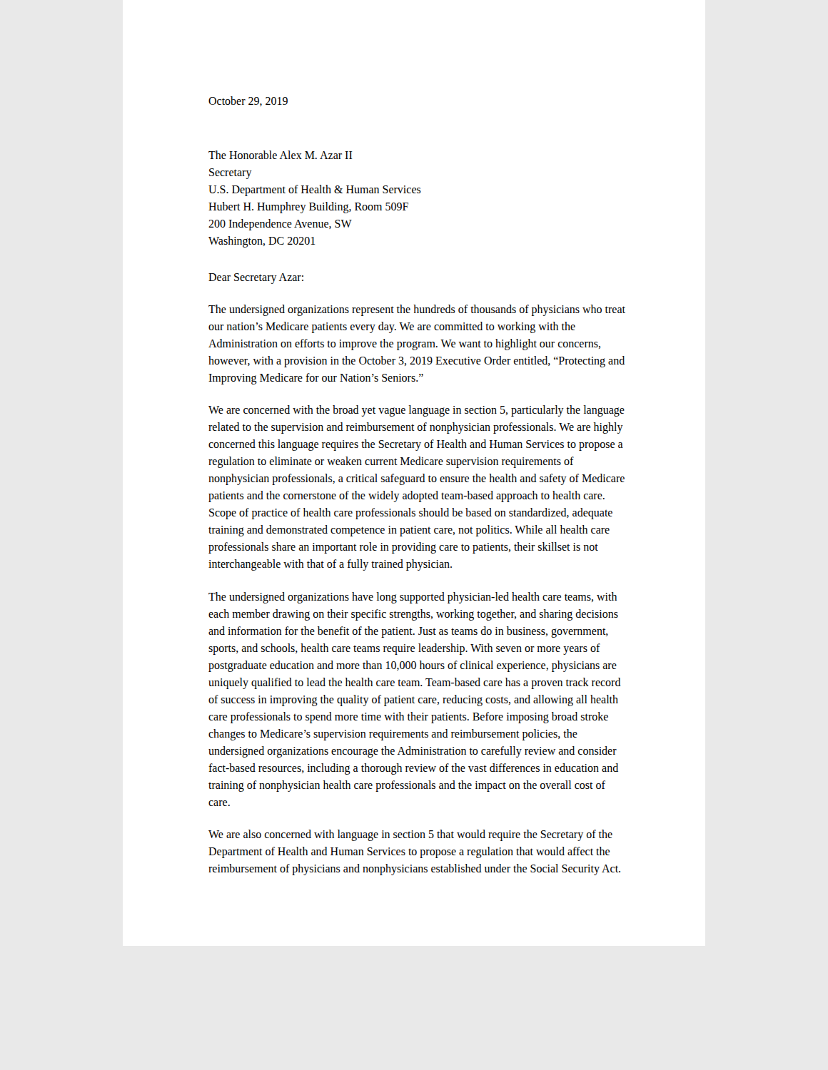October 29, 2019
The Honorable Alex M. Azar II
Secretary
U.S. Department of Health & Human Services
Hubert H. Humphrey Building, Room 509F
200 Independence Avenue, SW
Washington, DC 20201
Dear Secretary Azar:
The undersigned organizations represent the hundreds of thousands of physicians who treat our nation’s Medicare patients every day. We are committed to working with the Administration on efforts to improve the program. We want to highlight our concerns, however, with a provision in the October 3, 2019 Executive Order entitled, “Protecting and Improving Medicare for our Nation’s Seniors.”
We are concerned with the broad yet vague language in section 5, particularly the language related to the supervision and reimbursement of nonphysician professionals. We are highly concerned this language requires the Secretary of Health and Human Services to propose a regulation to eliminate or weaken current Medicare supervision requirements of nonphysician professionals, a critical safeguard to ensure the health and safety of Medicare patients and the cornerstone of the widely adopted team-based approach to health care. Scope of practice of health care professionals should be based on standardized, adequate training and demonstrated competence in patient care, not politics. While all health care professionals share an important role in providing care to patients, their skillset is not interchangeable with that of a fully trained physician.
The undersigned organizations have long supported physician-led health care teams, with each member drawing on their specific strengths, working together, and sharing decisions and information for the benefit of the patient. Just as teams do in business, government, sports, and schools, health care teams require leadership. With seven or more years of postgraduate education and more than 10,000 hours of clinical experience, physicians are uniquely qualified to lead the health care team. Team-based care has a proven track record of success in improving the quality of patient care, reducing costs, and allowing all health care professionals to spend more time with their patients. Before imposing broad stroke changes to Medicare’s supervision requirements and reimbursement policies, the undersigned organizations encourage the Administration to carefully review and consider fact-based resources, including a thorough review of the vast differences in education and training of nonphysician health care professionals and the impact on the overall cost of care.
We are also concerned with language in section 5 that would require the Secretary of the Department of Health and Human Services to propose a regulation that would affect the reimbursement of physicians and nonphysicians established under the Social Security Act.